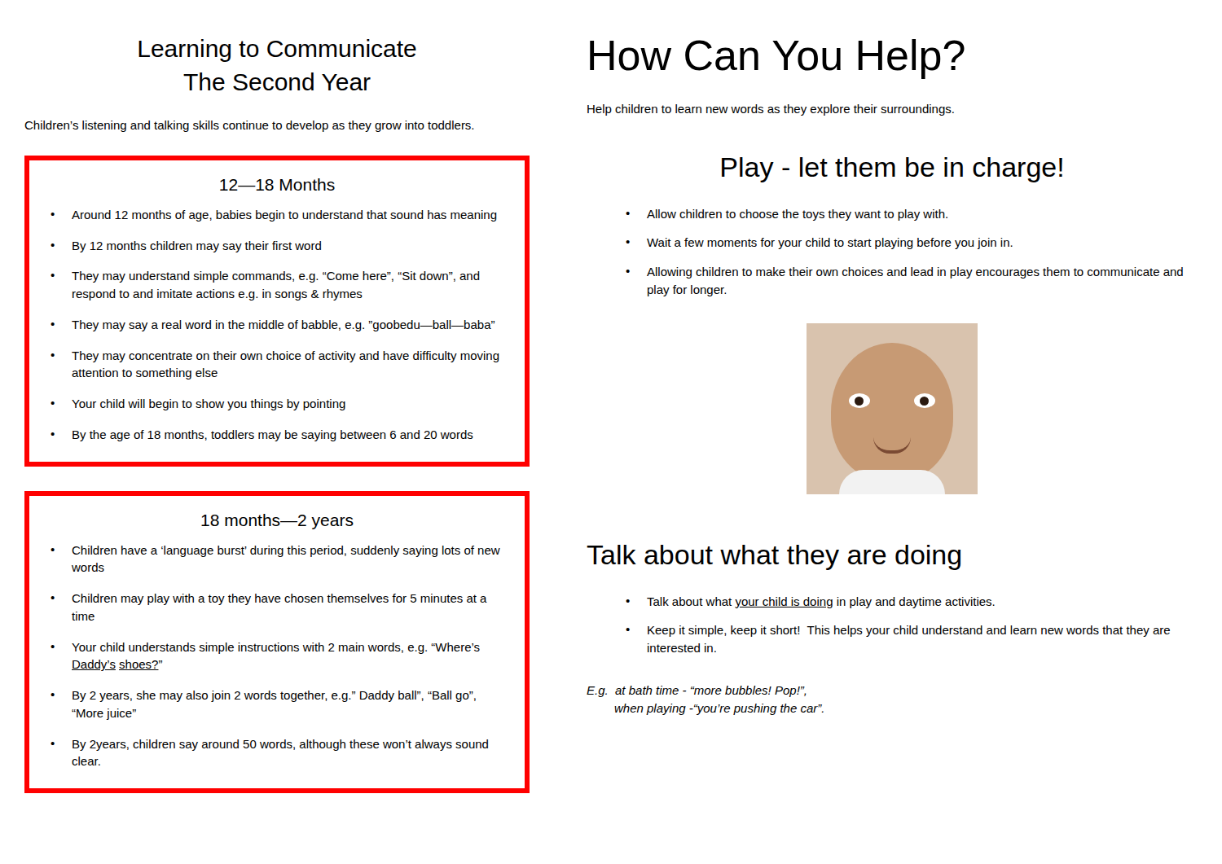Learning to Communicate
The Second Year
Children’s listening and talking skills continue to develop as they grow into toddlers.
12—18 Months
Around 12 months of age, babies begin to understand that sound has meaning
By 12 months children may say their first word
They may understand simple commands, e.g. “Come here”, “Sit down”, and respond to and imitate actions e.g. in songs & rhymes
They may say a real word in the middle of babble, e.g. ”goobedu—ball—baba”
They may concentrate on their own choice of activity and have difficulty moving attention to something else
Your child will begin to show you things by pointing
By the age of 18 months, toddlers may be saying between 6 and 20 words
18 months—2 years
Children have a ‘language burst’ during this period, suddenly saying lots of new words
Children may play with a toy they have chosen themselves for 5 minutes at a time
Your child understands simple instructions with 2 main words, e.g. “Where’s Daddy’s shoes?”
By 2 years, she may also join 2 words together, e.g.” Daddy ball”, “Ball go”, “More juice”
By 2years, children say around 50 words, although these won’t always sound clear.
How Can You Help?
Help children to learn new words as they explore their surroundings.
Play - let them be in charge!
Allow children to choose the toys they want to play with.
Wait a few moments for your child to start playing before you join in.
Allowing children to make their own choices and lead in play encourages them to communicate and play for longer.
Talk about what they are doing
Talk about what your child is doing in play and daytime activities.
Keep it simple, keep it short! This helps your child understand and learn new words that they are interested in.
E.g. at bath time - “more bubbles! Pop!”, when playing -“you’re pushing the car”.